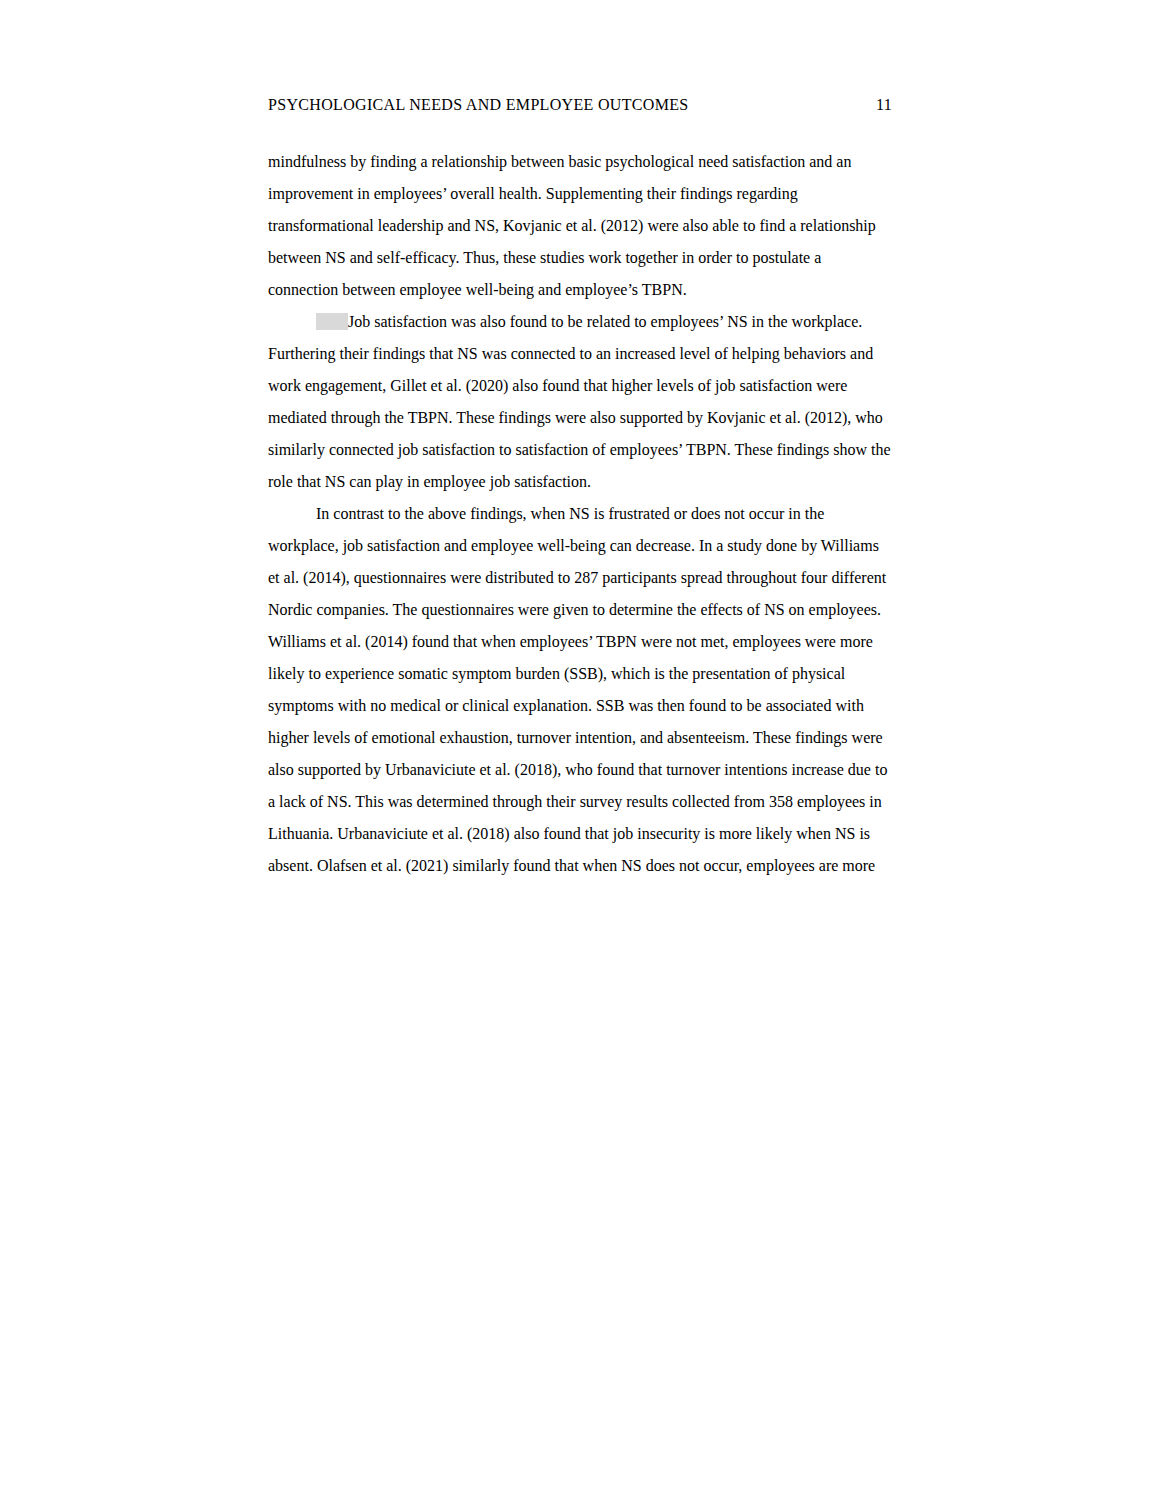Psychological Needs and Employee Outcomes 11
mindfulness by finding a relationship between basic psychological need satisfaction and an improvement in employees’ overall health. Supplementing their findings regarding transformational leadership and NS, Kovjanic et al. (2012) were also able to find a relationship between NS and self-efficacy. Thus, these studies work together in order to postulate a connection between employee well-being and employee’s TBPN.
Job satisfaction was also found to be related to employees’ NS in the workplace. Furthering their findings that NS was connected to an increased level of helping behaviors and work engagement, Gillet et al. (2020) also found that higher levels of job satisfaction were mediated through the TBPN. These findings were also supported by Kovjanic et al. (2012), who similarly connected job satisfaction to satisfaction of employees’ TBPN. These findings show the role that NS can play in employee job satisfaction.
In contrast to the above findings, when NS is frustrated or does not occur in the workplace, job satisfaction and employee well-being can decrease. In a study done by Williams et al. (2014), questionnaires were distributed to 287 participants spread throughout four different Nordic companies. The questionnaires were given to determine the effects of NS on employees. Williams et al. (2014) found that when employees’ TBPN were not met, employees were more likely to experience somatic symptom burden (SSB), which is the presentation of physical symptoms with no medical or clinical explanation. SSB was then found to be associated with higher levels of emotional exhaustion, turnover intention, and absenteeism. These findings were also supported by Urbanaviciute et al. (2018), who found that turnover intentions increase due to a lack of NS. This was determined through their survey results collected from 358 employees in Lithuania. Urbanaviciute et al. (2018) also found that job insecurity is more likely when NS is absent. Olafsen et al. (2021) similarly found that when NS does not occur, employees are more